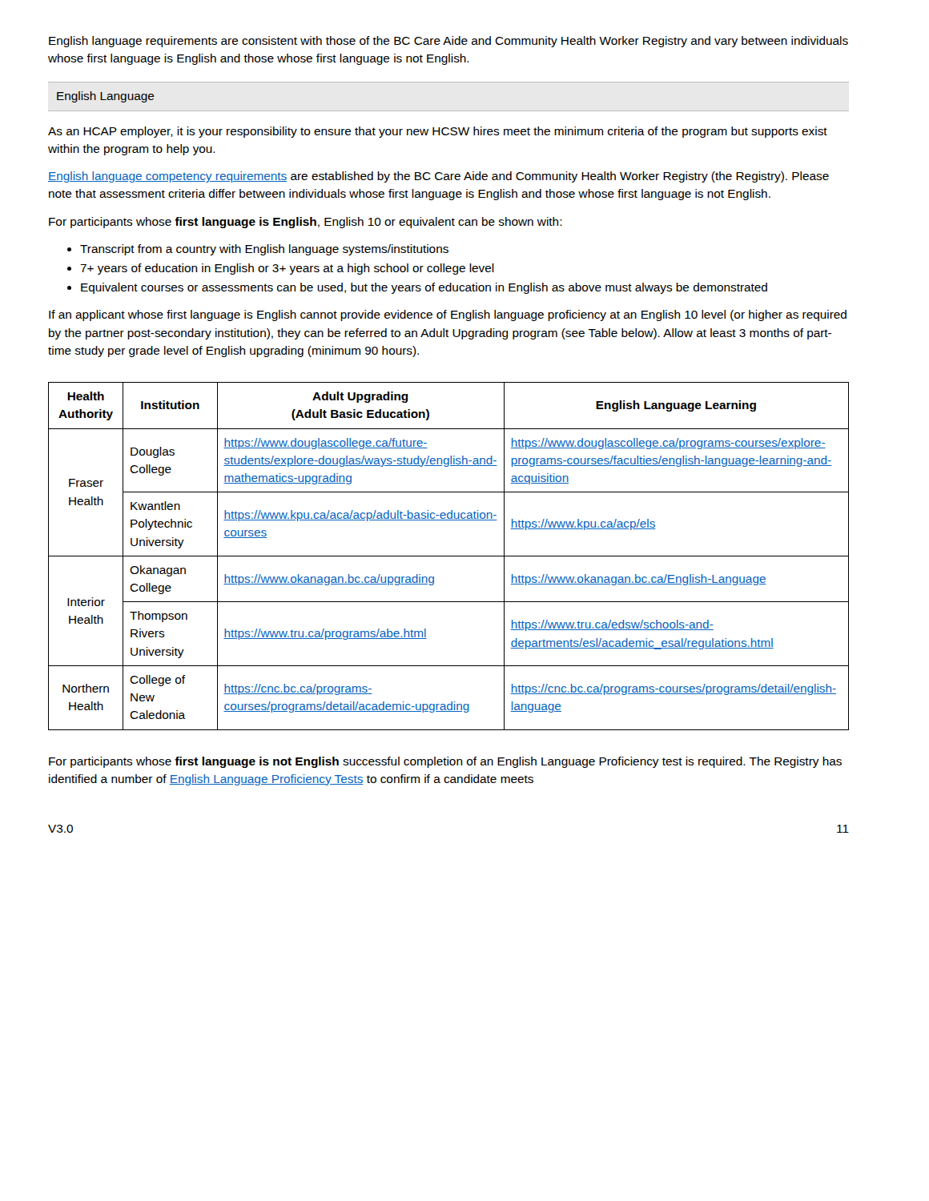English language requirements are consistent with those of the BC Care Aide and Community Health Worker Registry and vary between individuals whose first language is English and those whose first language is not English.
English Language
As an HCAP employer, it is your responsibility to ensure that your new HCSW hires meet the minimum criteria of the program but supports exist within the program to help you.
English language competency requirements are established by the BC Care Aide and Community Health Worker Registry (the Registry). Please note that assessment criteria differ between individuals whose first language is English and those whose first language is not English.
For participants whose first language is English, English 10 or equivalent can be shown with:
Transcript from a country with English language systems/institutions
7+ years of education in English or 3+ years at a high school or college level
Equivalent courses or assessments can be used, but the years of education in English as above must always be demonstrated
If an applicant whose first language is English cannot provide evidence of English language proficiency at an English 10 level (or higher as required by the partner post-secondary institution), they can be referred to an Adult Upgrading program (see Table below). Allow at least 3 months of part-time study per grade level of English upgrading (minimum 90 hours).
| Health Authority | Institution | Adult Upgrading (Adult Basic Education) | English Language Learning |
| --- | --- | --- | --- |
| Fraser Health | Douglas College | https://www.douglascollege.ca/future-students/explore-douglas/ways-study/english-and-mathematics-upgrading | https://www.douglascollege.ca/programs-courses/explore-programs-courses/faculties/english-language-learning-and-acquisition |
| Kwantlen Polytechnic University | https://www.kpu.ca/aca/acp/adult-basic-education-courses | https://www.kpu.ca/acp/els |
| Interior Health | Okanagan College | https://www.okanagan.bc.ca/upgrading | https://www.okanagan.bc.ca/English-Language |
| Thompson Rivers University | https://www.tru.ca/programs/abe.html | https://www.tru.ca/edsw/schools-and-departments/esl/academic_esal/regulations.html |
| Northern Health | College of New Caledonia | https://cnc.bc.ca/programs-courses/programs/detail/academic-upgrading | https://cnc.bc.ca/programs-courses/programs/detail/english-language |
For participants whose first language is not English successful completion of an English Language Proficiency test is required. The Registry has identified a number of English Language Proficiency Tests to confirm if a candidate meets
V3.0
11